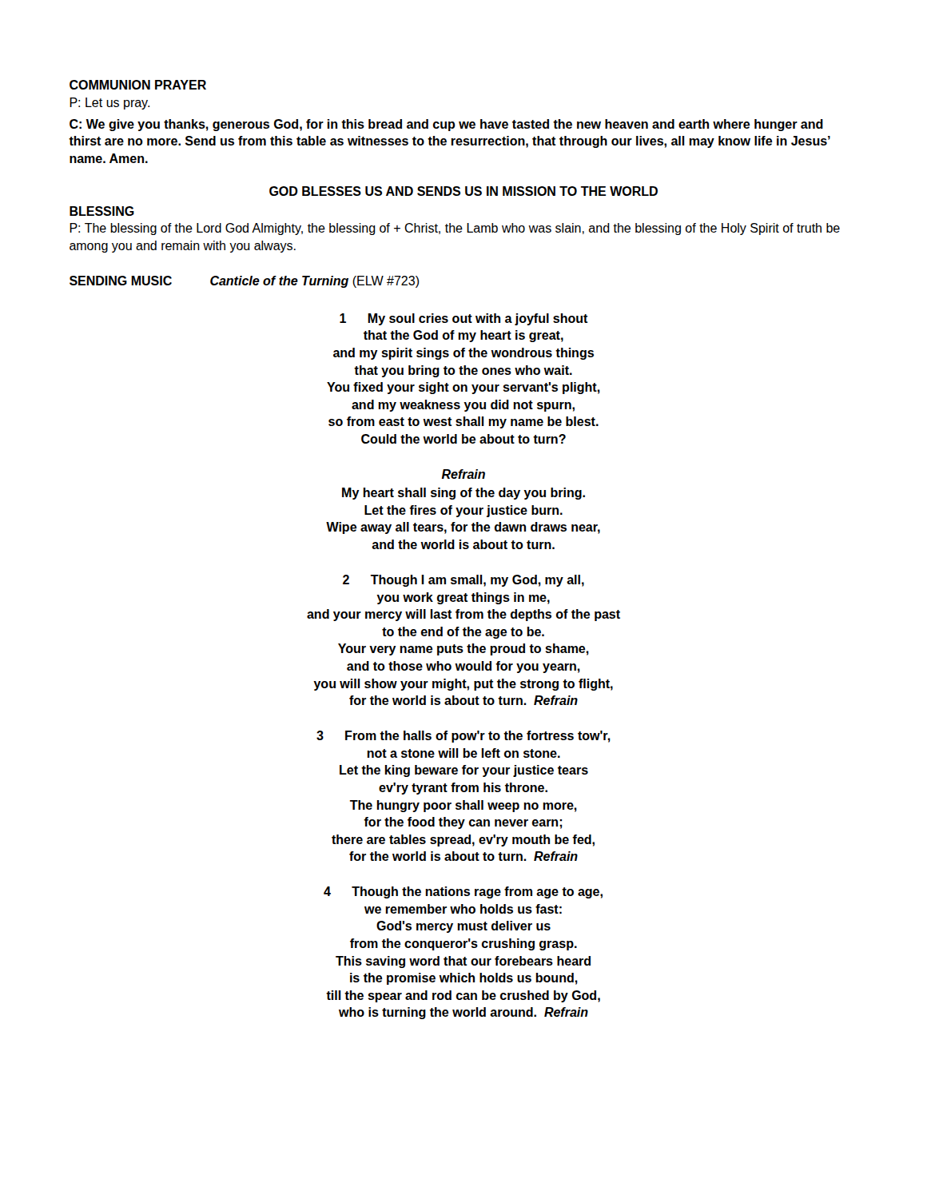COMMUNION PRAYER
P: Let us pray.
C: We give you thanks, generous God, for in this bread and cup we have tasted the new heaven and earth where hunger and thirst are no more. Send us from this table as witnesses to the resurrection, that through our lives, all may know life in Jesus’ name. Amen.
GOD BLESSES US AND SENDS US IN MISSION TO THE WORLD
BLESSING
P: The blessing of the Lord God Almighty, the blessing of + Christ, the Lamb who was slain, and the blessing of the Holy Spirit of truth be among you and remain with you always.
SENDING MUSIC Canticle of the Turning (ELW #723)
1 My soul cries out with a joyful shout that the God of my heart is great,
and my spirit sings of the wondrous things
that you bring to the ones who wait.
You fixed your sight on your servant's plight,
and my weakness you did not spurn,
so from east to west shall my name be blest.
Could the world be about to turn?
Refrain
My heart shall sing of the day you bring.
Let the fires of your justice burn.
Wipe away all tears, for the dawn draws near,
and the world is about to turn.
2 Though I am small, my God, my all, you work great things in me,
and your mercy will last from the depths of the past
to the end of the age to be.
Your very name puts the proud to shame,
and to those who would for you yearn,
you will show your might, put the strong to flight,
for the world is about to turn. Refrain
3 From the halls of pow'r to the fortress tow'r, not a stone will be left on stone.
Let the king beware for your justice tears
ev'ry tyrant from his throne.
The hungry poor shall weep no more,
for the food they can never earn;
there are tables spread, ev'ry mouth be fed,
for the world is about to turn. Refrain
4 Though the nations rage from age to age, we remember who holds us fast:
God's mercy must deliver us
from the conqueror's crushing grasp.
This saving word that our forebears heard
is the promise which holds us bound,
till the spear and rod can be crushed by God,
who is turning the world around. Refrain